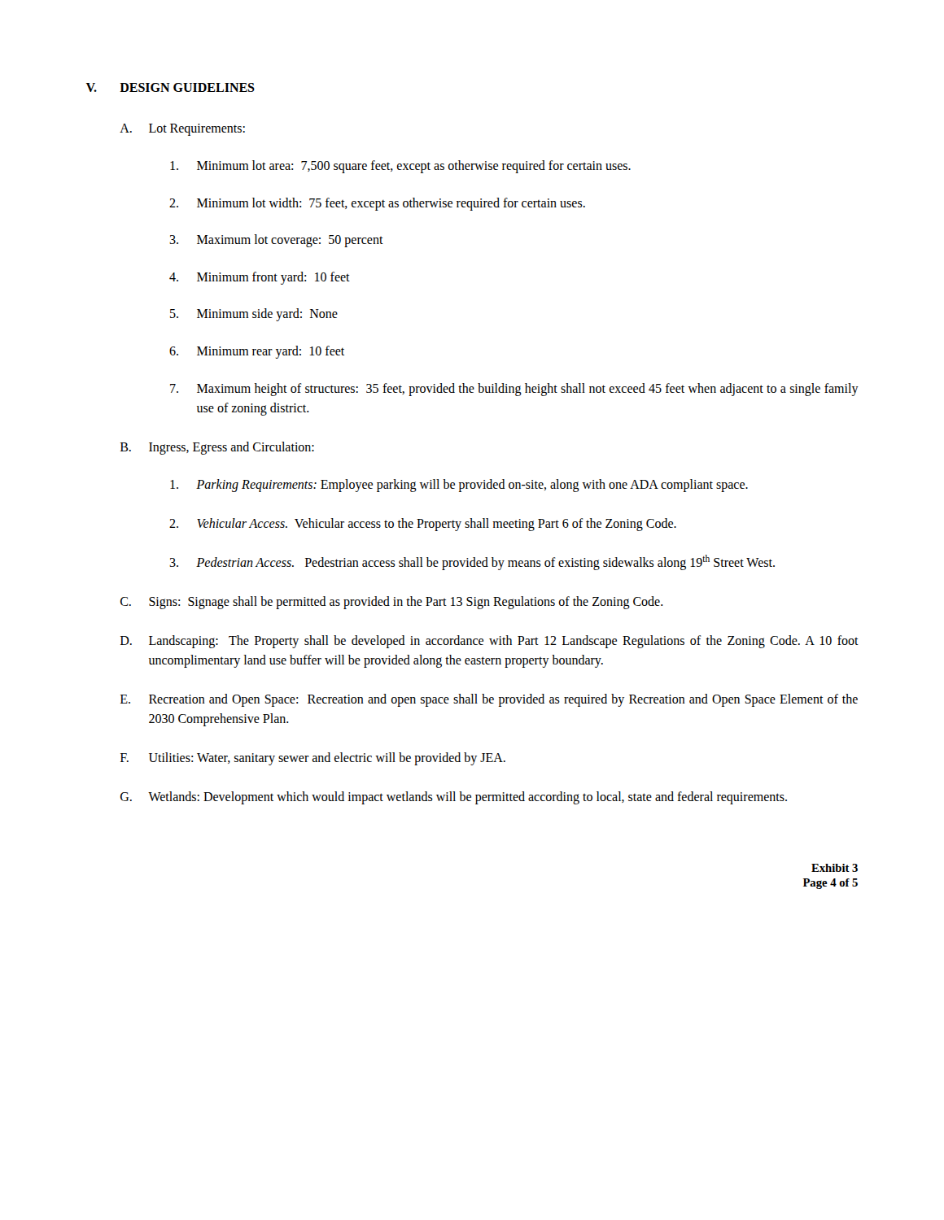V. DESIGN GUIDELINES
A. Lot Requirements:
1. Minimum lot area: 7,500 square feet, except as otherwise required for certain uses.
2. Minimum lot width: 75 feet, except as otherwise required for certain uses.
3. Maximum lot coverage: 50 percent
4. Minimum front yard: 10 feet
5. Minimum side yard: None
6. Minimum rear yard: 10 feet
7. Maximum height of structures: 35 feet, provided the building height shall not exceed 45 feet when adjacent to a single family use of zoning district.
B. Ingress, Egress and Circulation:
1. Parking Requirements: Employee parking will be provided on-site, along with one ADA compliant space.
2. Vehicular Access. Vehicular access to the Property shall meeting Part 6 of the Zoning Code.
3. Pedestrian Access. Pedestrian access shall be provided by means of existing sidewalks along 19th Street West.
C. Signs: Signage shall be permitted as provided in the Part 13 Sign Regulations of the Zoning Code.
D. Landscaping: The Property shall be developed in accordance with Part 12 Landscape Regulations of the Zoning Code. A 10 foot uncomplimentary land use buffer will be provided along the eastern property boundary.
E. Recreation and Open Space: Recreation and open space shall be provided as required by Recreation and Open Space Element of the 2030 Comprehensive Plan.
F. Utilities: Water, sanitary sewer and electric will be provided by JEA.
G. Wetlands: Development which would impact wetlands will be permitted according to local, state and federal requirements.
Exhibit 3
Page 4 of 5